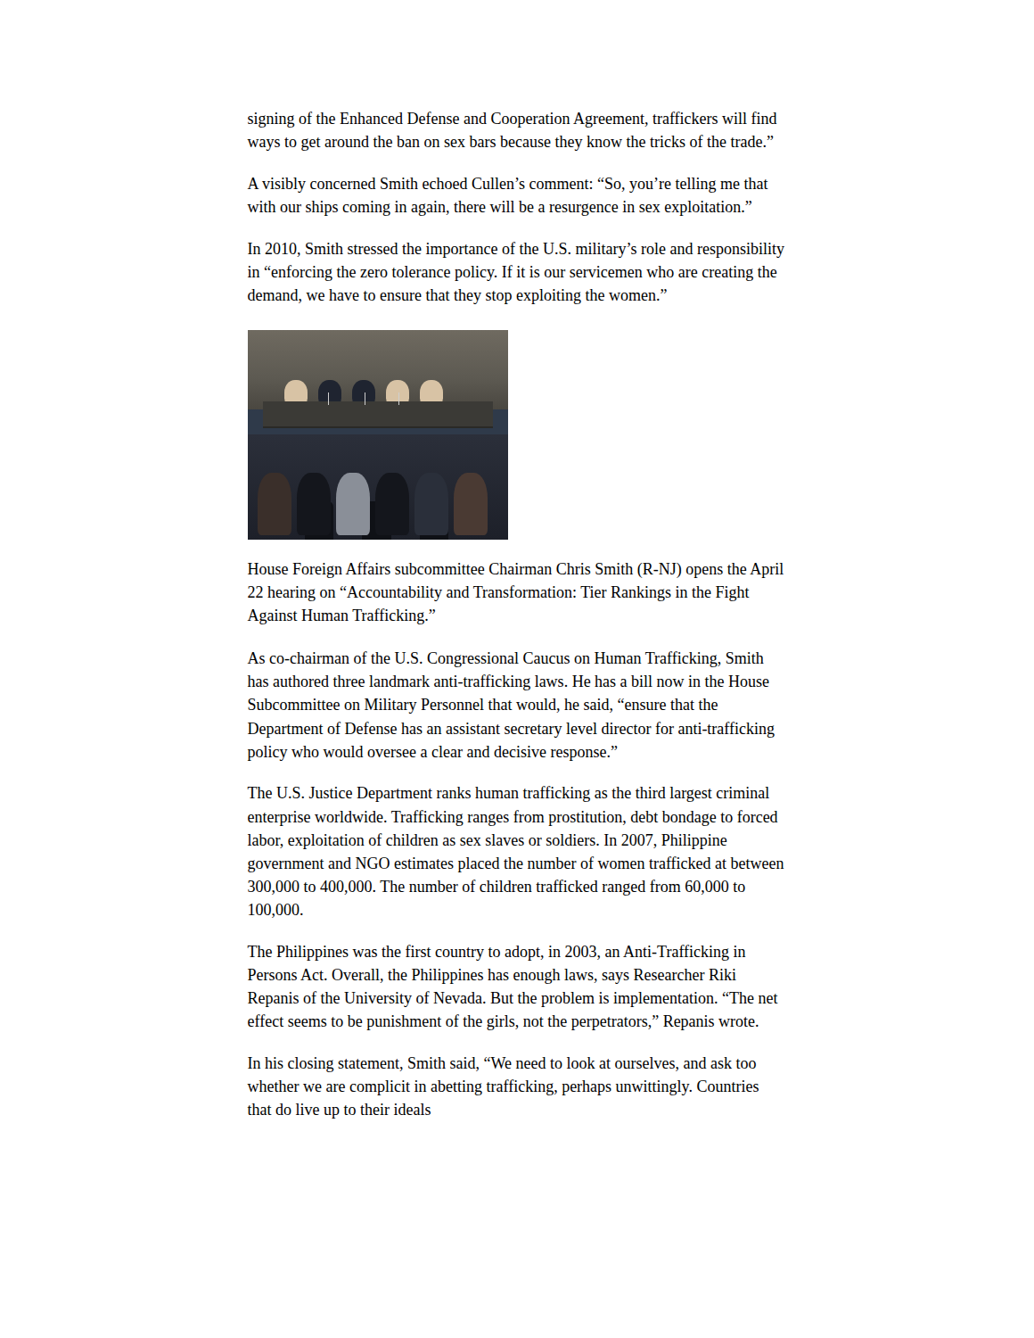signing of the Enhanced Defense and Cooperation Agreement, traffickers will find ways to get around the ban on sex bars because they know the tricks of the trade.”
A visibly concerned Smith echoed Cullen’s comment: “So, you’re telling me that with our ships coming in again, there will be a resurgence in sex exploitation.”
In 2010, Smith stressed the importance of the U.S. military’s role and responsibility in “enforcing the zero tolerance policy. If it is our servicemen who are creating the demand, we have to ensure that they stop exploiting the women.”
House Foreign Affairs subcommittee Chairman Chris Smith (R-NJ) opens the April 22 hearing on “Accountability and Transformation: Tier Rankings in the Fight Against Human Trafficking.”
As co-chairman of the U.S. Congressional Caucus on Human Trafficking, Smith has authored three landmark anti-trafficking laws. He has a bill now in the House Subcommittee on Military Personnel that would, he said, “ensure that the Department of Defense has an assistant secretary level director for anti-trafficking policy who would oversee a clear and decisive response.”
The U.S. Justice Department ranks human trafficking as the third largest criminal enterprise worldwide. Trafficking ranges from prostitution, debt bondage to forced labor, exploitation of children as sex slaves or soldiers. In 2007, Philippine government and NGO estimates placed the number of women trafficked at between 300,000 to 400,000. The number of children trafficked ranged from 60,000 to 100,000.
The Philippines was the first country to adopt, in 2003, an Anti-Trafficking in Persons Act. Overall, the Philippines has enough laws, says Researcher Riki Repanis of the University of Nevada. But the problem is implementation. “The net effect seems to be punishment of the girls, not the perpetrators,” Repanis wrote.
In his closing statement, Smith said, “We need to look at ourselves, and ask too whether we are complicit in abetting trafficking, perhaps unwittingly. Countries that do live up to their ideals